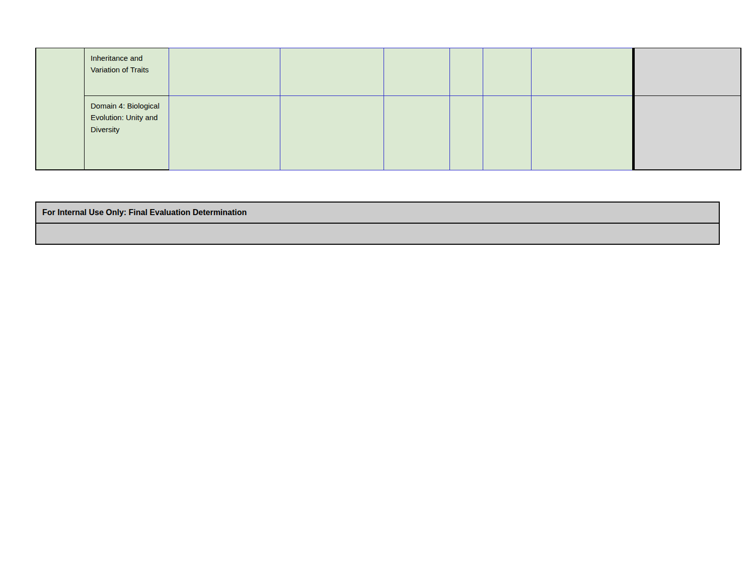| | Inheritance and Variation of Traits | | | | | | | |
| | Domain 4: Biological Evolution: Unity and Diversity | | | | | | | |
| For Internal Use Only: Final Evaluation Determination |